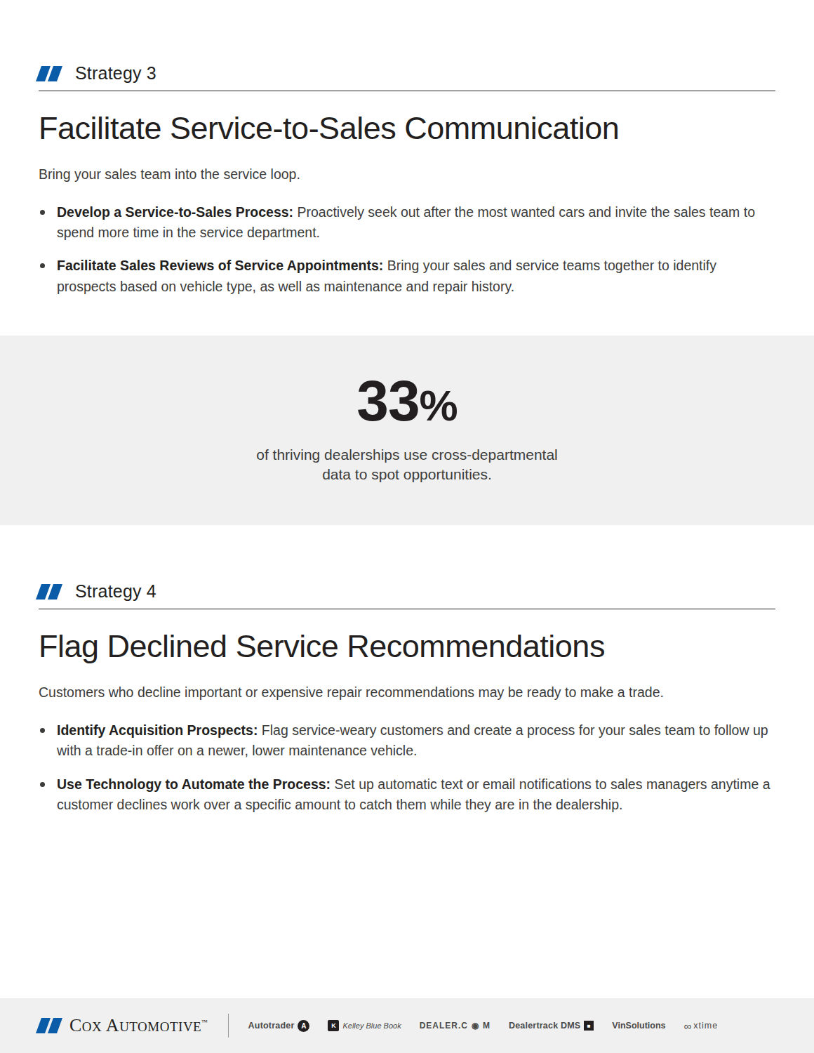Strategy 3
Facilitate Service-to-Sales Communication
Bring your sales team into the service loop.
Develop a Service-to-Sales Process: Proactively seek out after the most wanted cars and invite the sales team to spend more time in the service department.
Facilitate Sales Reviews of Service Appointments: Bring your sales and service teams together to identify prospects based on vehicle type, as well as maintenance and repair history.
33%
of thriving dealerships use cross-departmental
data to spot opportunities.
Strategy 4
Flag Declined Service Recommendations
Customers who decline important or expensive repair recommendations may be ready to make a trade.
Identify Acquisition Prospects: Flag service-weary customers and create a process for your sales team to follow up with a trade-in offer on a newer, lower maintenance vehicle.
Use Technology to Automate the Process: Set up automatic text or email notifications to sales managers anytime a customer declines work over a specific amount to catch them while they are in the dealership.
COX AUTOMOTIVE™
Autotrader A K Kelley Blue Book DEALER.C◉M Dealertrack DMS ■ VinSolutions ∞xtime